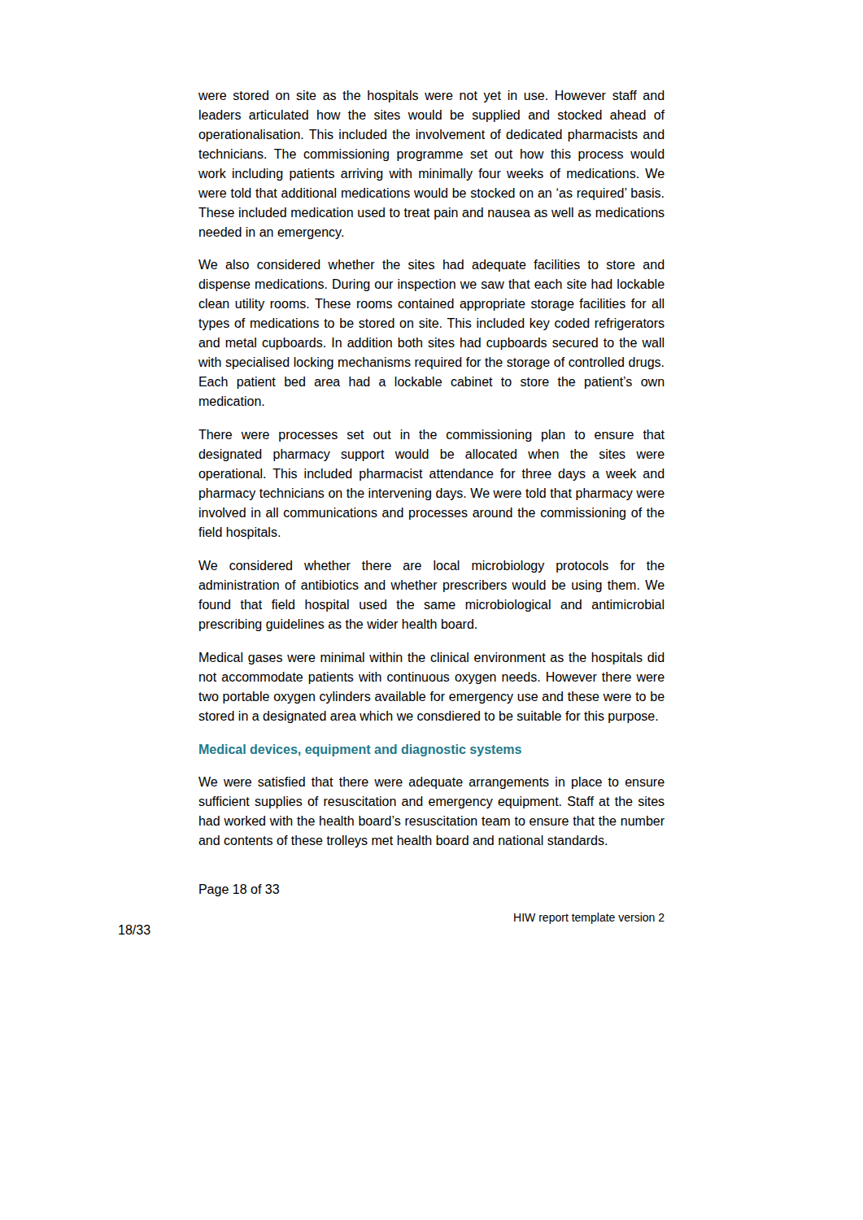were stored on site as the hospitals were not yet in use. However staff and leaders articulated how the sites would be supplied and stocked ahead of operationalisation. This included the involvement of dedicated pharmacists and technicians. The commissioning programme set out how this process would work including patients arriving with minimally four weeks of medications. We were told that additional medications would be stocked on an ‘as required’ basis. These included medication used to treat pain and nausea as well as medications needed in an emergency.
We also considered whether the sites had adequate facilities to store and dispense medications. During our inspection we saw that each site had lockable clean utility rooms. These rooms contained appropriate storage facilities for all types of medications to be stored on site. This included key coded refrigerators and metal cupboards. In addition both sites had cupboards secured to the wall with specialised locking mechanisms required for the storage of controlled drugs. Each patient bed area had a lockable cabinet to store the patient’s own medication.
There were processes set out in the commissioning plan to ensure that designated pharmacy support would be allocated when the sites were operational. This included pharmacist attendance for three days a week and pharmacy technicians on the intervening days. We were told that pharmacy were involved in all communications and processes around the commissioning of the field hospitals.
We considered whether there are local microbiology protocols for the administration of antibiotics and whether prescribers would be using them. We found that field hospital used the same microbiological and antimicrobial prescribing guidelines as the wider health board.
Medical gases were minimal within the clinical environment as the hospitals did not accommodate patients with continuous oxygen needs. However there were two portable oxygen cylinders available for emergency use and these were to be stored in a designated area which we consdiered to be suitable for this purpose.
Medical devices, equipment and diagnostic systems
We were satisfied that there were adequate arrangements in place to ensure sufficient supplies of resuscitation and emergency equipment. Staff at the sites had worked with the health board’s resuscitation team to ensure that the number and contents of these trolleys met health board and national standards.
Page 18 of 33
HIW report template version 2
18/33